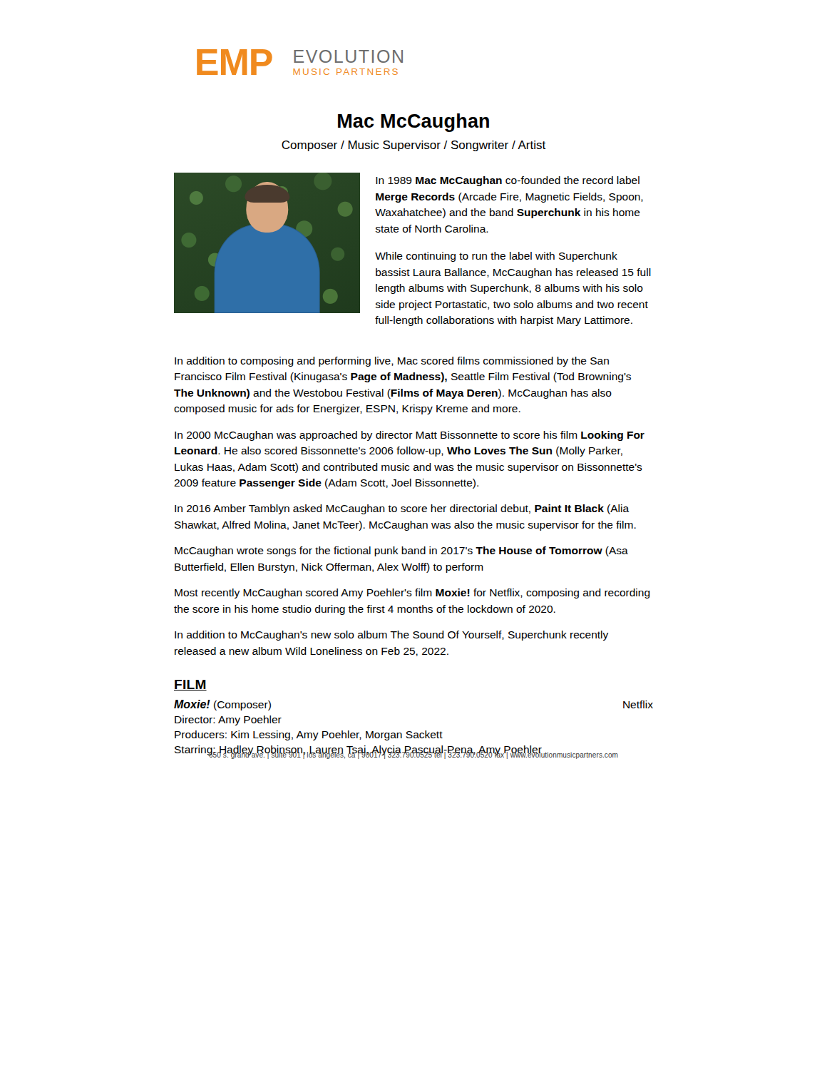EMP
EVOLUTION MUSIC PARTNERS
Mac McCaughan
Composer / Music Supervisor / Songwriter / Artist
In 1989 Mac McCaughan co-founded the record label Merge Records (Arcade Fire, Magnetic Fields, Spoon, Waxahatchee) and the band Superchunk in his home state of North Carolina.
While continuing to run the label with Superchunk bassist Laura Ballance, McCaughan has released 15 full length albums with Superchunk, 8 albums with his solo side project Portastatic, two solo albums and two recent full-length collaborations with harpist Mary Lattimore.
In addition to composing and performing live, Mac scored films commissioned by the San Francisco Film Festival (Kinugasa's Page of Madness), Seattle Film Festival (Tod Browning's The Unknown) and the Westobou Festival (Films of Maya Deren). McCaughan has also composed music for ads for Energizer, ESPN, Krispy Kreme and more.
In 2000 McCaughan was approached by director Matt Bissonnette to score his film Looking For Leonard. He also scored Bissonnette's 2006 follow-up, Who Loves The Sun (Molly Parker, Lukas Haas, Adam Scott) and contributed music and was the music supervisor on Bissonnette's 2009 feature Passenger Side (Adam Scott, Joel Bissonnette).
In 2016 Amber Tamblyn asked McCaughan to score her directorial debut, Paint It Black (Alia Shawkat, Alfred Molina, Janet McTeer). McCaughan was also the music supervisor for the film.
McCaughan wrote songs for the fictional punk band in 2017's The House of Tomorrow (Asa Butterfield, Ellen Burstyn, Nick Offerman, Alex Wolff) to perform
Most recently McCaughan scored Amy Poehler's film Moxie! for Netflix, composing and recording the score in his home studio during the first 4 months of the lockdown of 2020.
In addition to McCaughan's new solo album The Sound Of Yourself, Superchunk recently released a new album Wild Loneliness on Feb 25, 2022.
FILM
Moxie! (Composer) Netflix
Director: Amy Poehler
Producers: Kim Lessing, Amy Poehler, Morgan Sackett
Starring: Hadley Robinson, Lauren Tsai, Alycia Pascual-Pena, Amy Poehler
650 s. grand ave. | suite 901 | los angeles, ca | 90017 | 323.790.0525 tel | 323.790.0520 fax | www.evolutionmusicpartners.com